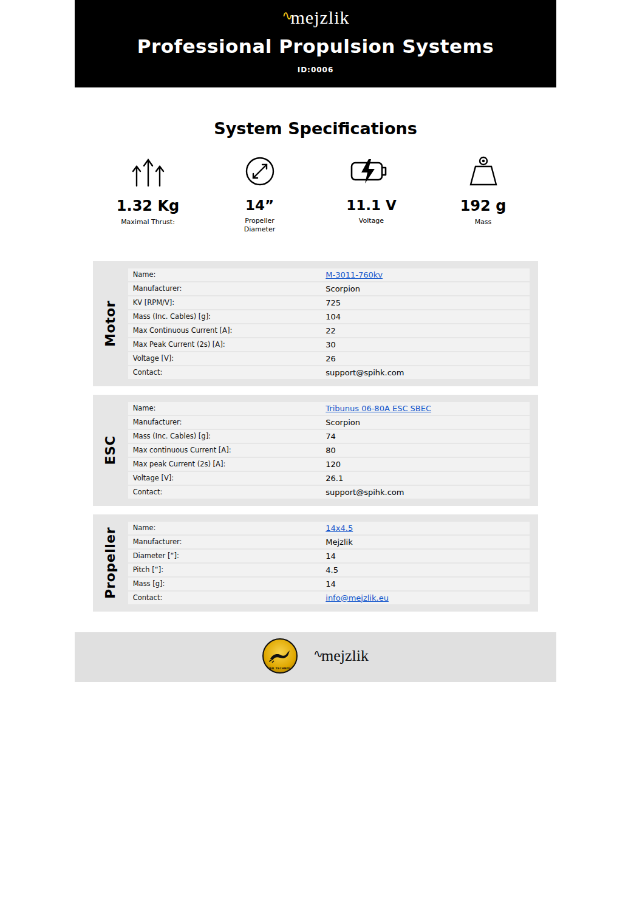∿mejzlik
Professional Propulsion Systems
ID:0006
System Specifications
1.32 Kg
Maximal Thrust:
14”
Propeller
Diameter
11.1 V
Voltage
192 g
Mass
Motor
| Name: | M-3011-760kv |
| Manufacturer: | Scorpion |
| KV [RPM/V]: | 725 |
| Mass (Inc. Cables) [g]: | 104 |
| Max Continuous Current [A]: | 22 |
| Max Peak Current (2s) [A]: | 30 |
| Voltage [V]: | 26 |
| Contact: | support@spihk.com |
ESC
| Name: | Tribunus 06-80A ESC SBEC |
| Manufacturer: | Scorpion |
| Mass (Inc. Cables) [g]: | 74 |
| Max continuous Current [A]: | 80 |
| Max peak Current (2s) [A]: | 120 |
| Voltage [V]: | 26.1 |
| Contact: | support@spihk.com |
Propeller
| Name: | 14x4.5 |
| Manufacturer: | Mejzlik |
| Diameter [“]: | 14 |
| Pitch [“]: | 4.5 |
| Mass [g]: | 14 |
| Contact: | info@mejzlik.eu |
POWER TECHNOLOGY
∿mejzlik